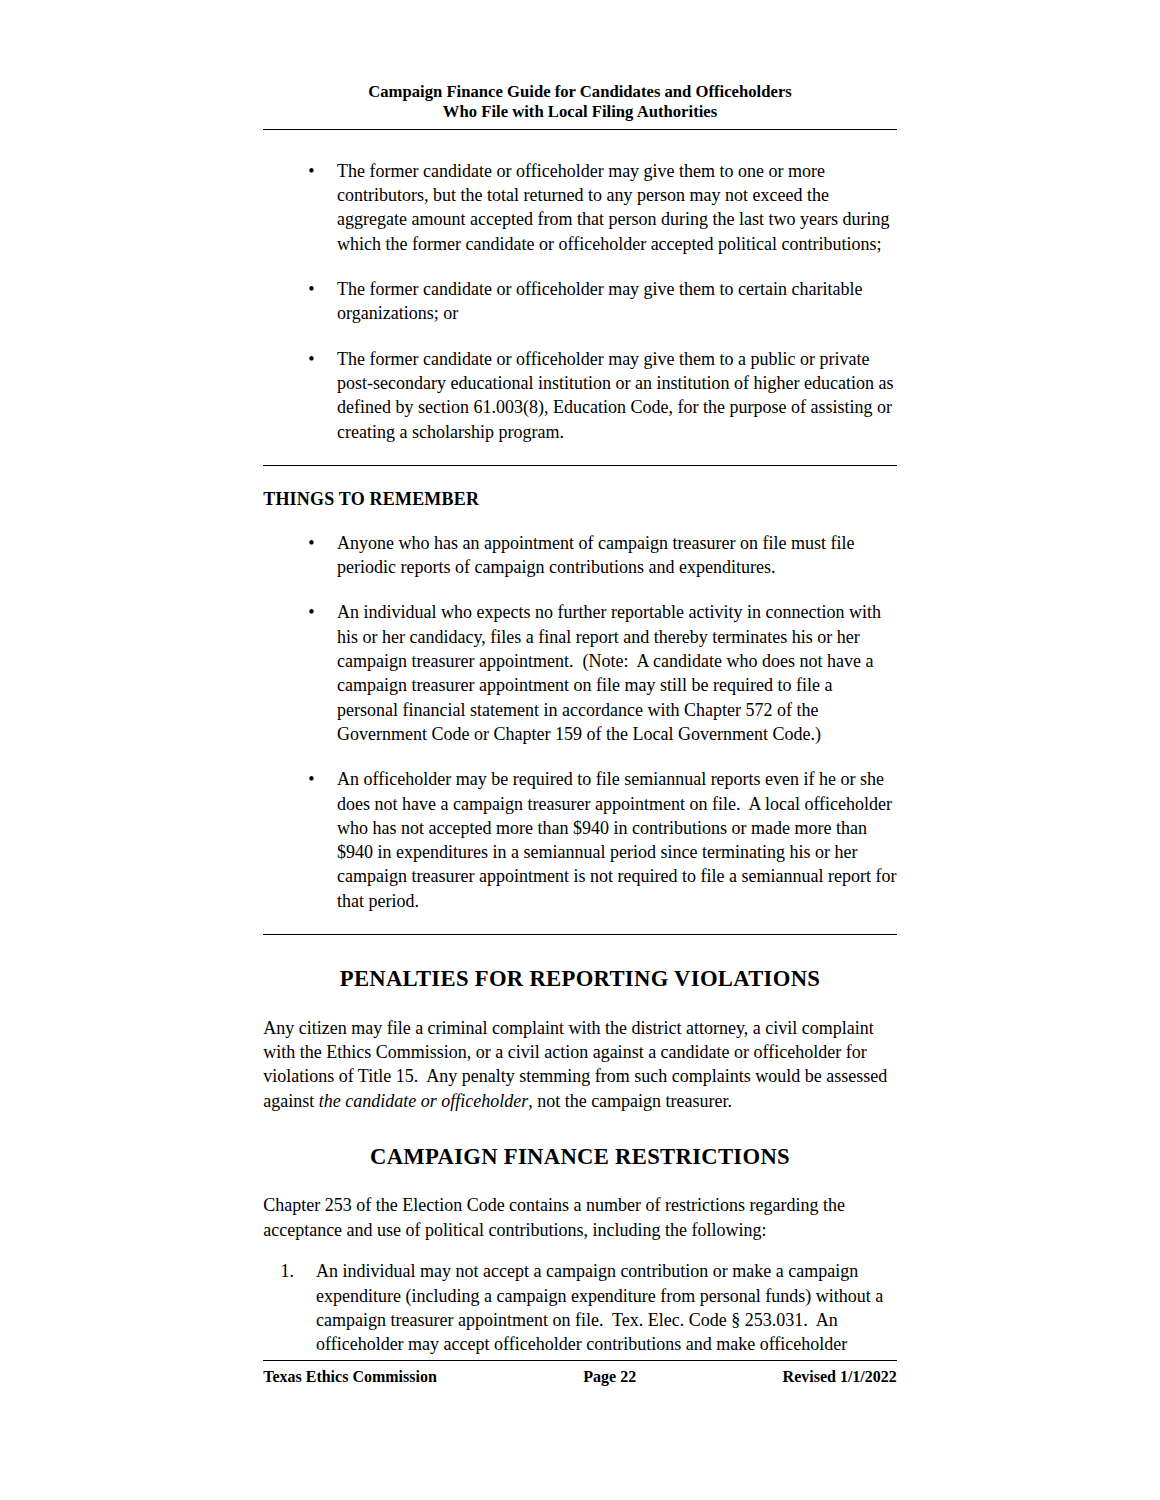Campaign Finance Guide for Candidates and Officeholders Who File with Local Filing Authorities
The former candidate or officeholder may give them to one or more contributors, but the total returned to any person may not exceed the aggregate amount accepted from that person during the last two years during which the former candidate or officeholder accepted political contributions;
The former candidate or officeholder may give them to certain charitable organizations; or
The former candidate or officeholder may give them to a public or private post-secondary educational institution or an institution of higher education as defined by section 61.003(8), Education Code, for the purpose of assisting or creating a scholarship program.
THINGS TO REMEMBER
Anyone who has an appointment of campaign treasurer on file must file periodic reports of campaign contributions and expenditures.
An individual who expects no further reportable activity in connection with his or her candidacy, files a final report and thereby terminates his or her campaign treasurer appointment. (Note: A candidate who does not have a campaign treasurer appointment on file may still be required to file a personal financial statement in accordance with Chapter 572 of the Government Code or Chapter 159 of the Local Government Code.)
An officeholder may be required to file semiannual reports even if he or she does not have a campaign treasurer appointment on file. A local officeholder who has not accepted more than $940 in contributions or made more than $940 in expenditures in a semiannual period since terminating his or her campaign treasurer appointment is not required to file a semiannual report for that period.
PENALTIES FOR REPORTING VIOLATIONS
Any citizen may file a criminal complaint with the district attorney, a civil complaint with the Ethics Commission, or a civil action against a candidate or officeholder for violations of Title 15. Any penalty stemming from such complaints would be assessed against the candidate or officeholder, not the campaign treasurer.
CAMPAIGN FINANCE RESTRICTIONS
Chapter 253 of the Election Code contains a number of restrictions regarding the acceptance and use of political contributions, including the following:
An individual may not accept a campaign contribution or make a campaign expenditure (including a campaign expenditure from personal funds) without a campaign treasurer appointment on file. Tex. Elec. Code § 253.031. An officeholder may accept officeholder contributions and make officeholder
Texas Ethics Commission
Page 22
Revised 1/1/2022